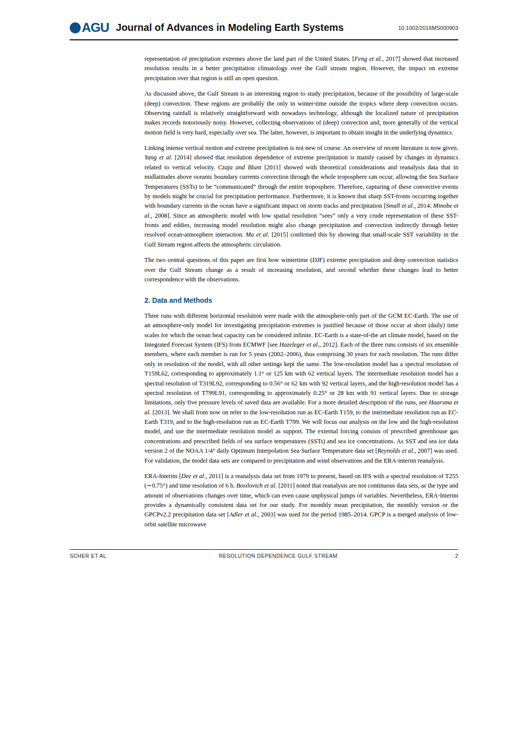AGU
Journal of Advances in Modeling Earth Systems
10.1002/2016MS000903
representation of precipitation extremes above the land part of the United States. [Feng et al., 2017] showed that increased resolution results in a better precipitation climatology over the Gulf stream region. However, the impact on extreme precipitation over that region is still an open question.
As discussed above, the Gulf Stream is an interesting region to study precipitation, because of the possibility of large-scale (deep) convection. These regions are probably the only in winter-time outside the tropics where deep convection occurs. Observing rainfall is relatively straightforward with nowadays technology, although the localized nature of precipitation makes records notoriously noisy. However, collecting observations of (deep) convection and, more generally of the vertical motion field is very hard, especially over sea. The latter, however, is important to obtain insight in the underlying dynamics.
Linking intense vertical motion and extreme precipitation is not new of course. An overview of recent literature is now given. Yang et al. [2014] showed that resolution dependence of extreme precipitation is mainly caused by changes in dynamics related to vertical velocity. Czaja and Blunt [2011] showed with theoretical considerations and reanalysis data that in midlatitudes above oceanic boundary currents convection through the whole troposphere can occur, allowing the Sea Surface Temperatures (SSTs) to be “communicated” through the entire troposphere. Therefore, capturing of these convective events by models might be crucial for precipitation performance. Furthermore, it is known that sharp SST-fronts occurring together with boundary currents in the ocean have a significant impact on storm tracks and precipitation [Small et al., 2014; Minobe et al., 2008]. Since an atmospheric model with low spatial resolution “sees” only a very crude representation of these SST-fronts and eddies, increasing model resolution might also change precipitation and convection indirectly through better resolved ocean-atmosphere interaction. Ma et al. [2015] confirmed this by showing that small-scale SST variability in the Gulf Stream region affects the atmospheric circulation.
The two central questions of this paper are first how wintertime (DJF) extreme precipitation and deep convection statistics over the Gulf Stream change as a result of increasing resolution, and second whether these changes lead to better correspondence with the observations.
2. Data and Methods
Three runs with different horizontal resolution were made with the atmosphere-only part of the GCM EC-Earth. The use of an atmosphere-only model for investigating precipitation extremes is justified because of those occur at short (daily) time scales for which the ocean heat capacity can be considered infinite. EC-Earth is a state-of-the art climate model, based on the Integrated Forecast System (IFS) from ECMWF [see Hazeleger et al., 2012]. Each of the three runs consists of six ensemble members, where each member is run for 5 years (2002–2006), thus comprising 30 years for each resolution. The runs differ only in resolution of the model, with all other settings kept the same. The low-resolution model has a spectral resolution of T159L62, corresponding to approximately 1.1° or 125 km with 62 vertical layers. The intermediate resolution model has a spectral resolution of T319L92, corresponding to 0.56° or 62 km with 92 vertical layers, and the high-resolution model has a spectral resolution of T799L91, corresponding to approximately 0.25° or 28 km with 91 vertical layers. Due to storage limitations, only five pressure levels of saved data are available. For a more detailed description of the runs, see Haarsma et al. [2013]. We shall from now on refer to the low-resolution run as EC-Earth T159, to the intermediate resolution run as EC-Earth T319, and to the high-resolution run as EC-Earth T799. We will focus our analysis on the low and the high-resolution model, and use the intermediate resolution model as support. The external forcing consists of prescribed greenhouse gas concentrations and prescribed fields of sea surface temperatures (SSTs) and sea ice concentrations. As SST and sea ice data version 2 of the NOAA 1/4° daily Optimum Interpolation Sea Surface Temperature data set [Reynolds et al., 2007] was used. For validation, the model data sets are compared to precipitation and wind observations and the ERA-interim reanalysis.
ERA-Interim [Dee et al., 2011] is a reanalysis data set from 1979 to present, based on IFS with a spectral resolution of T255 (∼0.75°) and time resolution of 6 h. Bosilovich et al. [2011] noted that reanalysis are not continuous data sets, as the type and amount of observations changes over time, which can even cause unphysical jumps of variables. Nevertheless, ERA-Interim provides a dynamically consistent data set for our study. For monthly mean precipitation, the monthly version or the GPCPv2.2 precipitation data set [Adler et al., 2003] was used for the period 1985–2014. GPCP is a merged analysis of low-orbit satellite microwave
SCHER ET AL.
RESOLUTION DEPENDENCE GULF STREAM
2